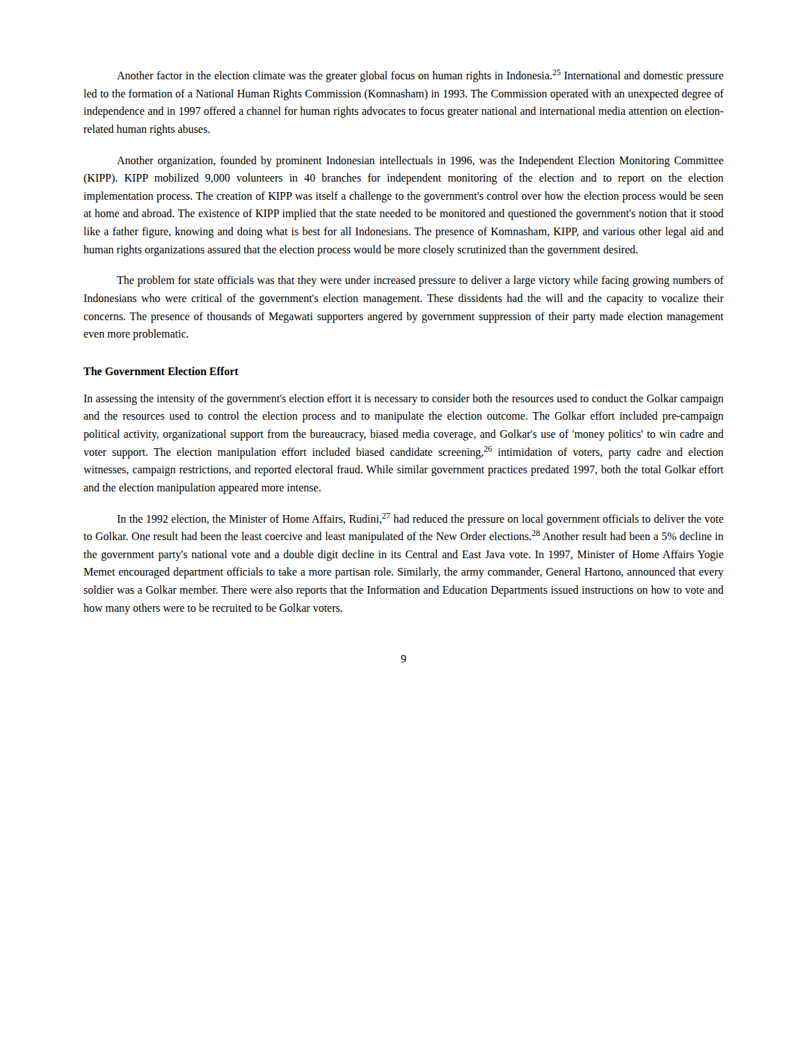Another factor in the election climate was the greater global focus on human rights in Indonesia.25 International and domestic pressure led to the formation of a National Human Rights Commission (Komnasham) in 1993. The Commission operated with an unexpected degree of independence and in 1997 offered a channel for human rights advocates to focus greater national and international media attention on election-related human rights abuses.
Another organization, founded by prominent Indonesian intellectuals in 1996, was the Independent Election Monitoring Committee (KIPP). KIPP mobilized 9,000 volunteers in 40 branches for independent monitoring of the election and to report on the election implementation process. The creation of KIPP was itself a challenge to the government's control over how the election process would be seen at home and abroad. The existence of KIPP implied that the state needed to be monitored and questioned the government's notion that it stood like a father figure, knowing and doing what is best for all Indonesians. The presence of Komnasham, KIPP, and various other legal aid and human rights organizations assured that the election process would be more closely scrutinized than the government desired.
The problem for state officials was that they were under increased pressure to deliver a large victory while facing growing numbers of Indonesians who were critical of the government's election management. These dissidents had the will and the capacity to vocalize their concerns. The presence of thousands of Megawati supporters angered by government suppression of their party made election management even more problematic.
The Government Election Effort
In assessing the intensity of the government's election effort it is necessary to consider both the resources used to conduct the Golkar campaign and the resources used to control the election process and to manipulate the election outcome. The Golkar effort included pre-campaign political activity, organizational support from the bureaucracy, biased media coverage, and Golkar's use of 'money politics' to win cadre and voter support. The election manipulation effort included biased candidate screening,26 intimidation of voters, party cadre and election witnesses, campaign restrictions, and reported electoral fraud. While similar government practices predated 1997, both the total Golkar effort and the election manipulation appeared more intense.
In the 1992 election, the Minister of Home Affairs, Rudini,27 had reduced the pressure on local government officials to deliver the vote to Golkar. One result had been the least coercive and least manipulated of the New Order elections.28 Another result had been a 5% decline in the government party's national vote and a double digit decline in its Central and East Java vote. In 1997, Minister of Home Affairs Yogie Memet encouraged department officials to take a more partisan role. Similarly, the army commander, General Hartono, announced that every soldier was a Golkar member. There were also reports that the Information and Education Departments issued instructions on how to vote and how many others were to be recruited to be Golkar voters.
9